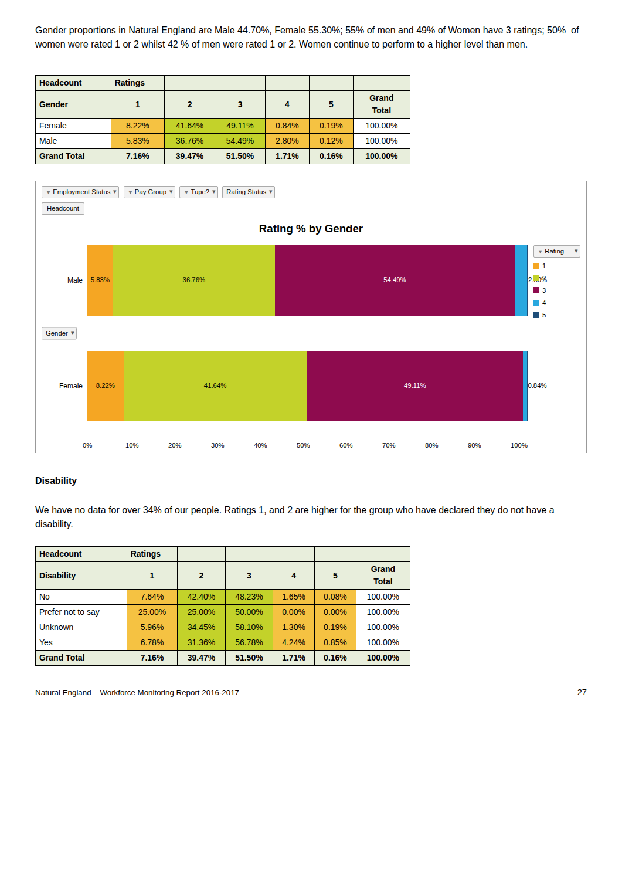Gender proportions in Natural England are Male 44.70%, Female 55.30%; 55% of men and 49% of Women have 3 ratings; 50% of women were rated 1 or 2 whilst 42 % of men were rated 1 or 2. Women continue to perform to a higher level than men.
| Headcount | Ratings | | | | | |
| --- | --- | --- | --- | --- | --- | --- |
| Gender | 1 | 2 | 3 | 4 | 5 | Grand Total |
| Female | 8.22% | 41.64% | 49.11% | 0.84% | 0.19% | 100.00% |
| Male | 5.83% | 36.76% | 54.49% | 2.80% | 0.12% | 100.00% |
| Grand Total | 7.16% | 39.47% | 51.50% | 1.71% | 0.16% | 100.00% |
Employment Status Pay Group Tupe? Rating Status
Headcount
Rating % by Gender
Male
5.83%
36.76%
54.49%
2.80%
Gender
Female
8.22%
41.64%
49.11%
0.84%
0% 10% 20% 30% 40% 50% 60% 70% 80% 90% 100%
Rating
1
2
3
4
5
Disability
We have no data for over 34% of our people. Ratings 1, and 2 are higher for the group who have declared they do not have a disability.
| Headcount | Ratings | | | | | |
| --- | --- | --- | --- | --- | --- | --- |
| Disability | 1 | 2 | 3 | 4 | 5 | Grand Total |
| No | 7.64% | 42.40% | 48.23% | 1.65% | 0.08% | 100.00% |
| Prefer not to say | 25.00% | 25.00% | 50.00% | 0.00% | 0.00% | 100.00% |
| Unknown | 5.96% | 34.45% | 58.10% | 1.30% | 0.19% | 100.00% |
| Yes | 6.78% | 31.36% | 56.78% | 4.24% | 0.85% | 100.00% |
| Grand Total | 7.16% | 39.47% | 51.50% | 1.71% | 0.16% | 100.00% |
Natural England – Workforce Monitoring Report 2016-2017 27